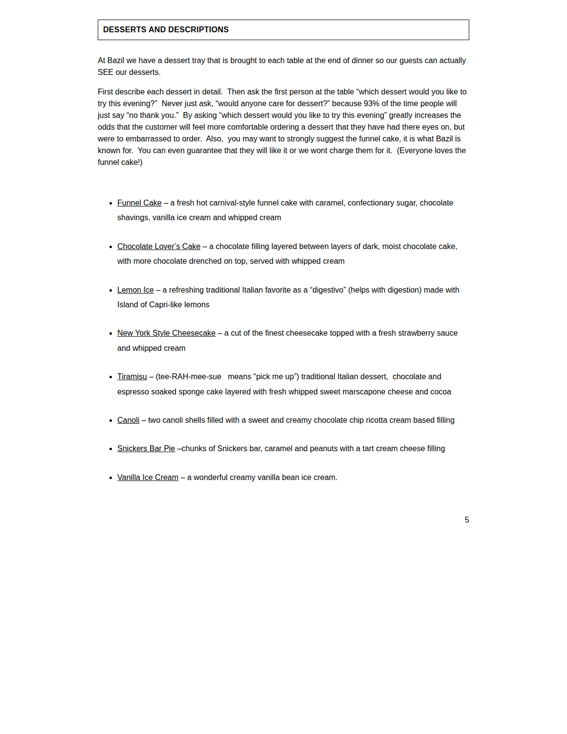DESSERTS AND DESCRIPTIONS
At Bazil we have a dessert tray that is brought to each table at the end of dinner so our guests can actually SEE our desserts.
First describe each dessert in detail. Then ask the first person at the table “which dessert would you like to try this evening?” Never just ask, “would anyone care for dessert?” because 93% of the time people will just say “no thank you.” By asking “which dessert would you like to try this evening” greatly increases the odds that the customer will feel more comfortable ordering a dessert that they have had there eyes on, but were to embarrassed to order. Also, you may want to strongly suggest the funnel cake, it is what Bazil is known for. You can even guarantee that they will like it or we wont charge them for it. (Everyone loves the funnel cake!)
Funnel Cake – a fresh hot carnival-style funnel cake with caramel, confectionary sugar, chocolate shavings, vanilla ice cream and whipped cream
Chocolate Lover’s Cake – a chocolate filling layered between layers of dark, moist chocolate cake, with more chocolate drenched on top, served with whipped cream
Lemon Ice – a refreshing traditional Italian favorite as a “digestivo” (helps with digestion) made with Island of Capri-like lemons
New York Style Cheesecake – a cut of the finest cheesecake topped with a fresh strawberry sauce and whipped cream
Tiramisu – (tee-RAH-mee-sue means “pick me up”) traditional Italian dessert, chocolate and espresso soaked sponge cake layered with fresh whipped sweet marscapone cheese and cocoa
Canoli – two canoli shells filled with a sweet and creamy chocolate chip ricotta cream based filling
Snickers Bar Pie –chunks of Snickers bar, caramel and peanuts with a tart cream cheese filling
Vanilla Ice Cream – a wonderful creamy vanilla bean ice cream.
5